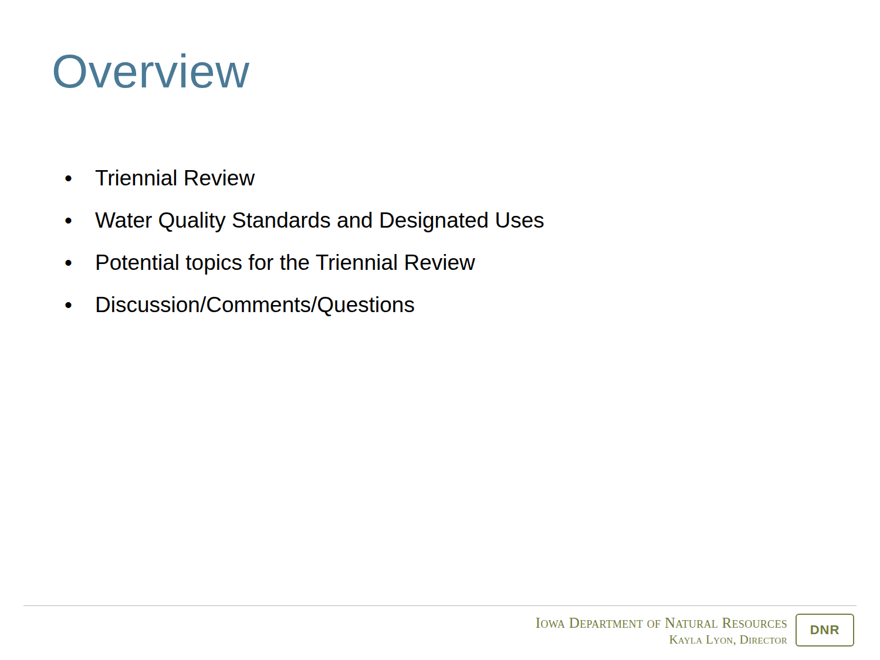Overview
Triennial Review
Water Quality Standards and Designated Uses
Potential topics for the Triennial Review
Discussion/Comments/Questions
Iowa Department of Natural Resources
Kayla Lyon, Director
DNR